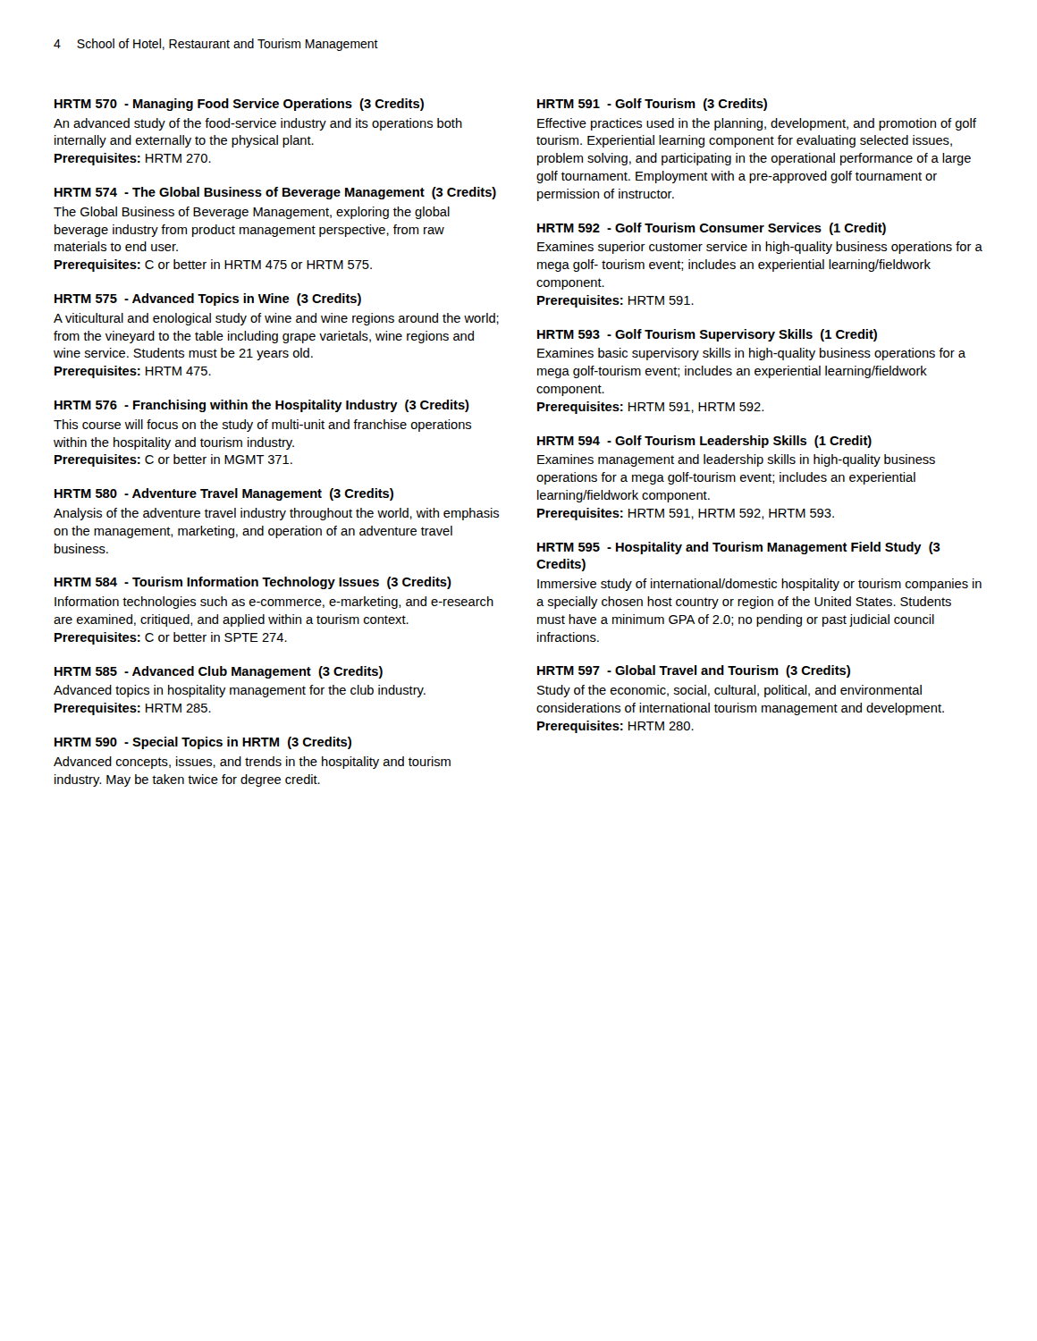4 School of Hotel, Restaurant and Tourism Management
HRTM 570 - Managing Food Service Operations (3 Credits)
An advanced study of the food-service industry and its operations both internally and externally to the physical plant.
Prerequisites: HRTM 270.
HRTM 574 - The Global Business of Beverage Management (3 Credits)
The Global Business of Beverage Management, exploring the global beverage industry from product management perspective, from raw materials to end user.
Prerequisites: C or better in HRTM 475 or HRTM 575.
HRTM 575 - Advanced Topics in Wine (3 Credits)
A viticultural and enological study of wine and wine regions around the world; from the vineyard to the table including grape varietals, wine regions and wine service. Students must be 21 years old.
Prerequisites: HRTM 475.
HRTM 576 - Franchising within the Hospitality Industry (3 Credits)
This course will focus on the study of multi-unit and franchise operations within the hospitality and tourism industry.
Prerequisites: C or better in MGMT 371.
HRTM 580 - Adventure Travel Management (3 Credits)
Analysis of the adventure travel industry throughout the world, with emphasis on the management, marketing, and operation of an adventure travel business.
HRTM 584 - Tourism Information Technology Issues (3 Credits)
Information technologies such as e-commerce, e-marketing, and e-research are examined, critiqued, and applied within a tourism context.
Prerequisites: C or better in SPTE 274.
HRTM 585 - Advanced Club Management (3 Credits)
Advanced topics in hospitality management for the club industry.
Prerequisites: HRTM 285.
HRTM 590 - Special Topics in HRTM (3 Credits)
Advanced concepts, issues, and trends in the hospitality and tourism industry. May be taken twice for degree credit.
HRTM 591 - Golf Tourism (3 Credits)
Effective practices used in the planning, development, and promotion of golf tourism. Experiential learning component for evaluating selected issues, problem solving, and participating in the operational performance of a large golf tournament. Employment with a pre-approved golf tournament or permission of instructor.
HRTM 592 - Golf Tourism Consumer Services (1 Credit)
Examines superior customer service in high-quality business operations for a mega golf- tourism event; includes an experiential learning/fieldwork component.
Prerequisites: HRTM 591.
HRTM 593 - Golf Tourism Supervisory Skills (1 Credit)
Examines basic supervisory skills in high-quality business operations for a mega golf-tourism event; includes an experiential learning/fieldwork component.
Prerequisites: HRTM 591, HRTM 592.
HRTM 594 - Golf Tourism Leadership Skills (1 Credit)
Examines management and leadership skills in high-quality business operations for a mega golf-tourism event; includes an experiential learning/fieldwork component.
Prerequisites: HRTM 591, HRTM 592, HRTM 593.
HRTM 595 - Hospitality and Tourism Management Field Study (3 Credits)
Immersive study of international/domestic hospitality or tourism companies in a specially chosen host country or region of the United States. Students must have a minimum GPA of 2.0; no pending or past judicial council infractions.
HRTM 597 - Global Travel and Tourism (3 Credits)
Study of the economic, social, cultural, political, and environmental considerations of international tourism management and development.
Prerequisites: HRTM 280.